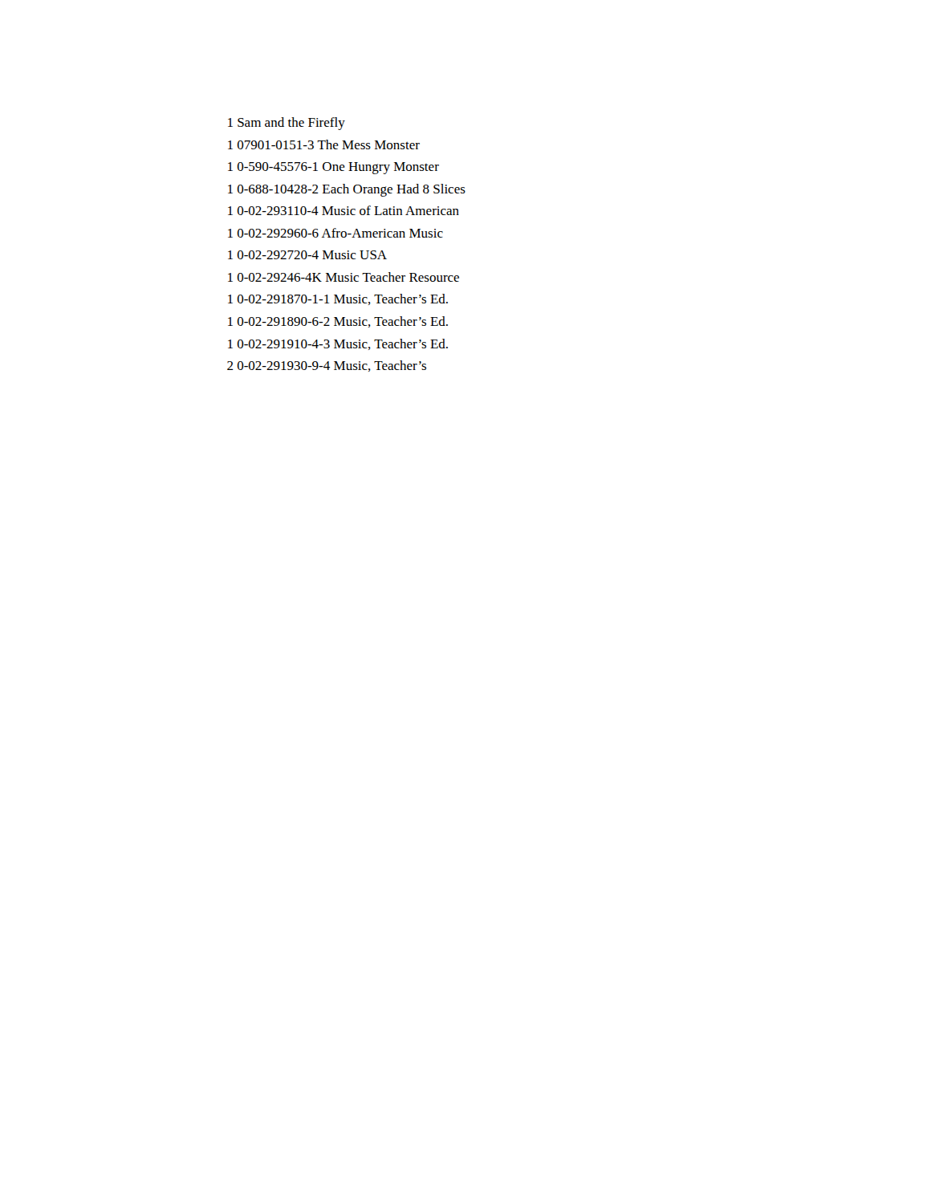1 Sam and the Firefly
1 07901-0151-3 The Mess Monster
1 0-590-45576-1 One Hungry Monster
1 0-688-10428-2 Each Orange Had 8 Slices
1 0-02-293110-4 Music of Latin American
1 0-02-292960-6 Afro-American Music
1 0-02-292720-4 Music USA
1 0-02-29246-4K Music Teacher Resource
1 0-02-291870-1-1 Music, Teacher’s Ed.
1 0-02-291890-6-2 Music, Teacher’s Ed.
1 0-02-291910-4-3 Music, Teacher’s Ed.
2 0-02-291930-9-4 Music, Teacher’s